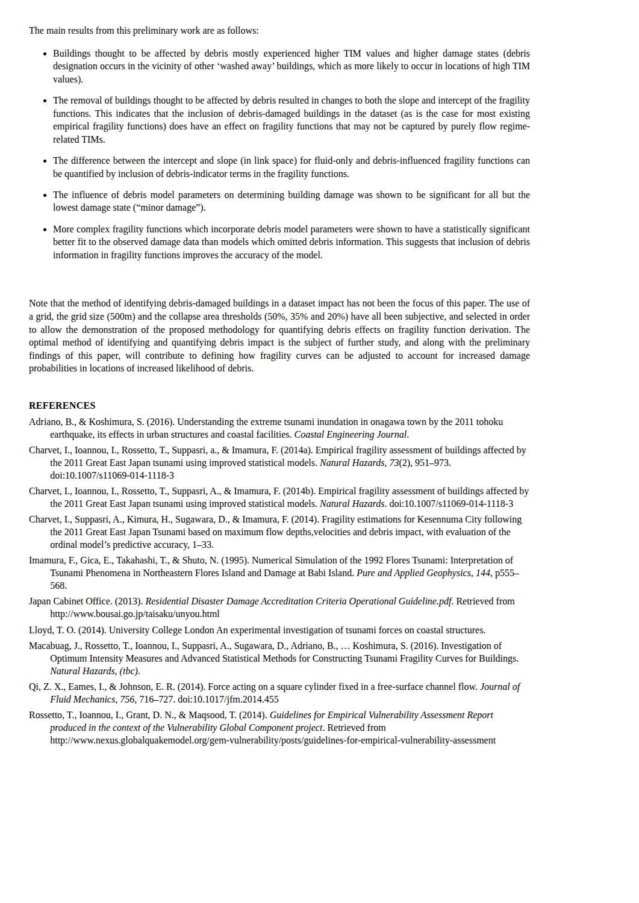The main results from this preliminary work are as follows:
Buildings thought to be affected by debris mostly experienced higher TIM values and higher damage states (debris designation occurs in the vicinity of other ‘washed away’ buildings, which as more likely to occur in locations of high TIM values).
The removal of buildings thought to be affected by debris resulted in changes to both the slope and intercept of the fragility functions. This indicates that the inclusion of debris-damaged buildings in the dataset (as is the case for most existing empirical fragility functions) does have an effect on fragility functions that may not be captured by purely flow regime-related TIMs.
The difference between the intercept and slope (in link space) for fluid-only and debris-influenced fragility functions can be quantified by inclusion of debris-indicator terms in the fragility functions.
The influence of debris model parameters on determining building damage was shown to be significant for all but the lowest damage state (“minor damage”).
More complex fragility functions which incorporate debris model parameters were shown to have a statistically significant better fit to the observed damage data than models which omitted debris information. This suggests that inclusion of debris information in fragility functions improves the accuracy of the model.
Note that the method of identifying debris-damaged buildings in a dataset impact has not been the focus of this paper. The use of a grid, the grid size (500m) and the collapse area thresholds (50%, 35% and 20%) have all been subjective, and selected in order to allow the demonstration of the proposed methodology for quantifying debris effects on fragility function derivation. The optimal method of identifying and quantifying debris impact is the subject of further study, and along with the preliminary findings of this paper, will contribute to defining how fragility curves can be adjusted to account for increased damage probabilities in locations of increased likelihood of debris.
REFERENCES
Adriano, B., & Koshimura, S. (2016). Understanding the extreme tsunami inundation in onagawa town by the 2011 tohoku earthquake, its effects in urban structures and coastal facilities. Coastal Engineering Journal.
Charvet, I., Ioannou, I., Rossetto, T., Suppasri, a., & Imamura, F. (2014a). Empirical fragility assessment of buildings affected by the 2011 Great East Japan tsunami using improved statistical models. Natural Hazards, 73(2), 951–973. doi:10.1007/s11069-014-1118-3
Charvet, I., Ioannou, I., Rossetto, T., Suppasri, A., & Imamura, F. (2014b). Empirical fragility assessment of buildings affected by the 2011 Great East Japan tsunami using improved statistical models. Natural Hazards. doi:10.1007/s11069-014-1118-3
Charvet, I., Suppasri, A., Kimura, H., Sugawara, D., & Imamura, F. (2014). Fragility estimations for Kesennuma City following the 2011 Great East Japan Tsunami based on maximum flow depths,velocities and debris impact, with evaluation of the ordinal model’s predictive accuracy, 1–33.
Imamura, F., Gica, E., Takahashi, T., & Shuto, N. (1995). Numerical Simulation of the 1992 Flores Tsunami: Interpretation of Tsunami Phenomena in Northeastern Flores Island and Damage at Babi Island. Pure and Applied Geophysics, 144, p555–568.
Japan Cabinet Office. (2013). Residential Disaster Damage Accreditation Criteria Operational Guideline.pdf. Retrieved from http://www.bousai.go.jp/taisaku/unyou.html
Lloyd, T. O. (2014). University College London An experimental investigation of tsunami forces on coastal structures.
Macabuag, J., Rossetto, T., Ioannou, I., Suppasri, A., Sugawara, D., Adriano, B., … Koshimura, S. (2016). Investigation of Optimum Intensity Measures and Advanced Statistical Methods for Constructing Tsunami Fragility Curves for Buildings. Natural Hazards, (tbc).
Qi, Z. X., Eames, I., & Johnson, E. R. (2014). Force acting on a square cylinder fixed in a free-surface channel flow. Journal of Fluid Mechanics, 756, 716–727. doi:10.1017/jfm.2014.455
Rossetto, T., Ioannou, I., Grant, D. N., & Maqsood, T. (2014). Guidelines for Empirical Vulnerability Assessment Report produced in the context of the Vulnerability Global Component project. Retrieved from http://www.nexus.globalquakemodel.org/gem-vulnerability/posts/guidelines-for-empirical-vulnerability-assessment